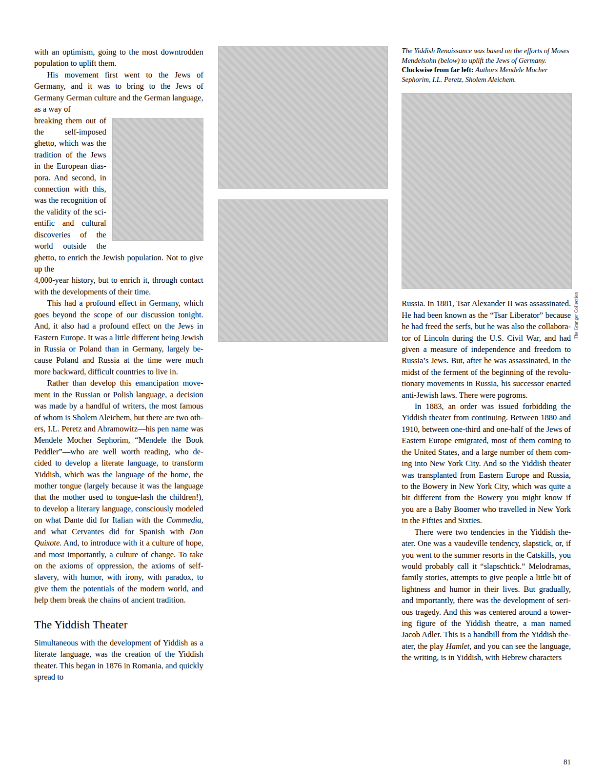with an optimism, going to the most downtrodden population to uplift them.
His movement first went to the Jews of Germany, and it was to bring to the Jews of Germany German culture and the German language, as a way of
breaking them out of the self-imposed ghetto, which was the tradition of the Jews in the European diaspora. And second, in connection with this, was the recognition of the validity of the scientific and cultural discoveries of the world outside the ghetto, to enrich the Jewish population. Not to give up the
4,000-year history, but to enrich it, through contact with the developments of their time.
This had a profound effect in Germany, which goes beyond the scope of our discussion tonight. And, it also had a profound effect on the Jews in Eastern Europe. It was a little different being Jewish in Russia or Poland than in Germany, largely because Poland and Russia at the time were much more backward, difficult countries to live in.
Rather than develop this emancipation movement in the Russian or Polish language, a decision was made by a handful of writers, the most famous of whom is Sholem Aleichem, but there are two others, I.L. Peretz and Abramowitz—his pen name was Mendele Mocher Sephorim, “Mendele the Book Peddler”—who are well worth reading, who decided to develop a literate language, to transform Yiddish, which was the language of the home, the mother tongue (largely because it was the language that the mother used to tongue-lash the children!), to develop a literary language, consciously modeled on what Dante did for Italian with the Commedia, and what Cervantes did for Spanish with Don Quixote. And, to introduce with it a culture of hope, and most importantly, a culture of change. To take on the axioms of oppression, the axioms of self-slavery, with humor, with irony, with paradox, to give them the potentials of the modern world, and help them break the chains of ancient tradition.
The Yiddish Theater
Simultaneous with the development of Yiddish as a literate language, was the creation of the Yiddish theater. This began in 1876 in Romania, and quickly spread to
The Yiddish Renaissance was based on the efforts of Moses Mendelsohn (below) to uplift the Jews of Germany. Clockwise from far left: Authors Mendele Mocher Sephorim, I.L. Peretz, Sholem Aleichem.
The Granger Collection
Russia. In 1881, Tsar Alexander II was assassinated. He had been known as the “Tsar Liberator” because he had freed the serfs, but he was also the collaborator of Lincoln during the U.S. Civil War, and had given a measure of independence and freedom to Russia’s Jews. But, after he was assassinated, in the midst of the ferment of the beginning of the revolutionary movements in Russia, his successor enacted anti-Jewish laws. There were pogroms.
In 1883, an order was issued forbidding the Yiddish theater from continuing. Between 1880 and 1910, between one-third and one-half of the Jews of Eastern Europe emigrated, most of them coming to the United States, and a large number of them coming into New York City. And so the Yiddish theater was transplanted from Eastern Europe and Russia, to the Bowery in New York City, which was quite a bit different from the Bowery you might know if you are a Baby Boomer who travelled in New York in the Fifties and Sixties.
There were two tendencies in the Yiddish theater. One was a vaudeville tendency, slapstick, or, if you went to the summer resorts in the Catskills, you would probably call it “slapschtick.” Melodramas, family stories, attempts to give people a little bit of lightness and humor in their lives. But gradually, and importantly, there was the development of serious tragedy. And this was centered around a towering figure of the Yiddish theatre, a man named Jacob Adler. This is a handbill from the Yiddish theater, the play Hamlet, and you can see the language, the writing, is in Yiddish, with Hebrew characters
81